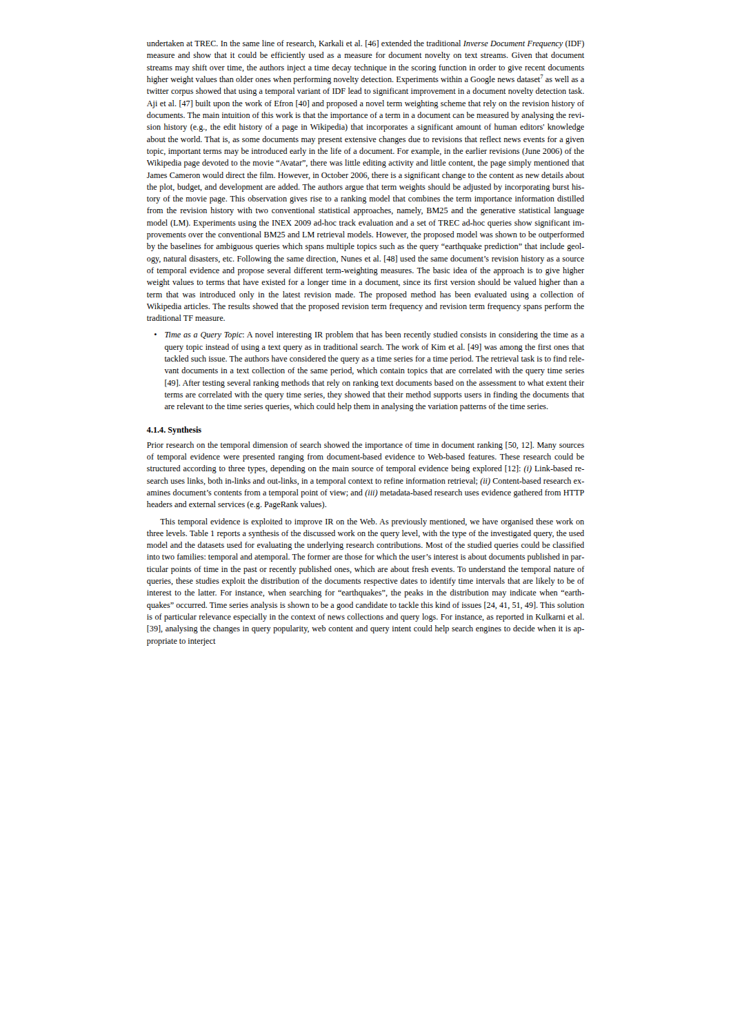undertaken at TREC. In the same line of research, Karkali et al. [46] extended the traditional Inverse Document Frequency (IDF) measure and show that it could be efficiently used as a measure for document novelty on text streams. Given that document streams may shift over time, the authors inject a time decay technique in the scoring function in order to give recent documents higher weight values than older ones when performing novelty detection. Experiments within a Google news dataset7 as well as a twitter corpus showed that using a temporal variant of IDF lead to significant improvement in a document novelty detection task. Aji et al. [47] built upon the work of Efron [40] and proposed a novel term weighting scheme that rely on the revision history of documents. The main intuition of this work is that the importance of a term in a document can be measured by analysing the revision history (e.g., the edit history of a page in Wikipedia) that incorporates a significant amount of human editors' knowledge about the world. That is, as some documents may present extensive changes due to revisions that reflect news events for a given topic, important terms may be introduced early in the life of a document. For example, in the earlier revisions (June 2006) of the Wikipedia page devoted to the movie “Avatar”, there was little editing activity and little content, the page simply mentioned that James Cameron would direct the film. However, in October 2006, there is a significant change to the content as new details about the plot, budget, and development are added. The authors argue that term weights should be adjusted by incorporating burst history of the movie page. This observation gives rise to a ranking model that combines the term importance information distilled from the revision history with two conventional statistical approaches, namely, BM25 and the generative statistical language model (LM). Experiments using the INEX 2009 ad-hoc track evaluation and a set of TREC ad-hoc queries show significant improvements over the conventional BM25 and LM retrieval models. However, the proposed model was shown to be outperformed by the baselines for ambiguous queries which spans multiple topics such as the query “earthquake prediction” that include geology, natural disasters, etc. Following the same direction, Nunes et al. [48] used the same document’s revision history as a source of temporal evidence and propose several different term-weighting measures. The basic idea of the approach is to give higher weight values to terms that have existed for a longer time in a document, since its first version should be valued higher than a term that was introduced only in the latest revision made. The proposed method has been evaluated using a collection of Wikipedia articles. The results showed that the proposed revision term frequency and revision term frequency spans perform the traditional TF measure.
Time as a Query Topic: A novel interesting IR problem that has been recently studied consists in considering the time as a query topic instead of using a text query as in traditional search. The work of Kim et al. [49] was among the first ones that tackled such issue. The authors have considered the query as a time series for a time period. The retrieval task is to find relevant documents in a text collection of the same period, which contain topics that are correlated with the query time series [49]. After testing several ranking methods that rely on ranking text documents based on the assessment to what extent their terms are correlated with the query time series, they showed that their method supports users in finding the documents that are relevant to the time series queries, which could help them in analysing the variation patterns of the time series.
4.1.4. Synthesis
Prior research on the temporal dimension of search showed the importance of time in document ranking [50, 12]. Many sources of temporal evidence were presented ranging from document-based evidence to Web-based features. These research could be structured according to three types, depending on the main source of temporal evidence being explored [12]: (i) Link-based research uses links, both in-links and out-links, in a temporal context to refine information retrieval; (ii) Content-based research examines document’s contents from a temporal point of view; and (iii) metadata-based research uses evidence gathered from HTTP headers and external services (e.g. PageRank values).
This temporal evidence is exploited to improve IR on the Web. As previously mentioned, we have organised these work on three levels. Table 1 reports a synthesis of the discussed work on the query level, with the type of the investigated query, the used model and the datasets used for evaluating the underlying research contributions. Most of the studied queries could be classified into two families: temporal and atemporal. The former are those for which the user’s interest is about documents published in particular points of time in the past or recently published ones, which are about fresh events. To understand the temporal nature of queries, these studies exploit the distribution of the documents respective dates to identify time intervals that are likely to be of interest to the latter. For instance, when searching for “earthquakes”, the peaks in the distribution may indicate when “earthquakes” occurred. Time series analysis is shown to be a good candidate to tackle this kind of issues [24, 41, 51, 49]. This solution is of particular relevance especially in the context of news collections and query logs. For instance, as reported in Kulkarni et al. [39], analysing the changes in query popularity, web content and query intent could help search engines to decide when it is appropriate to interject